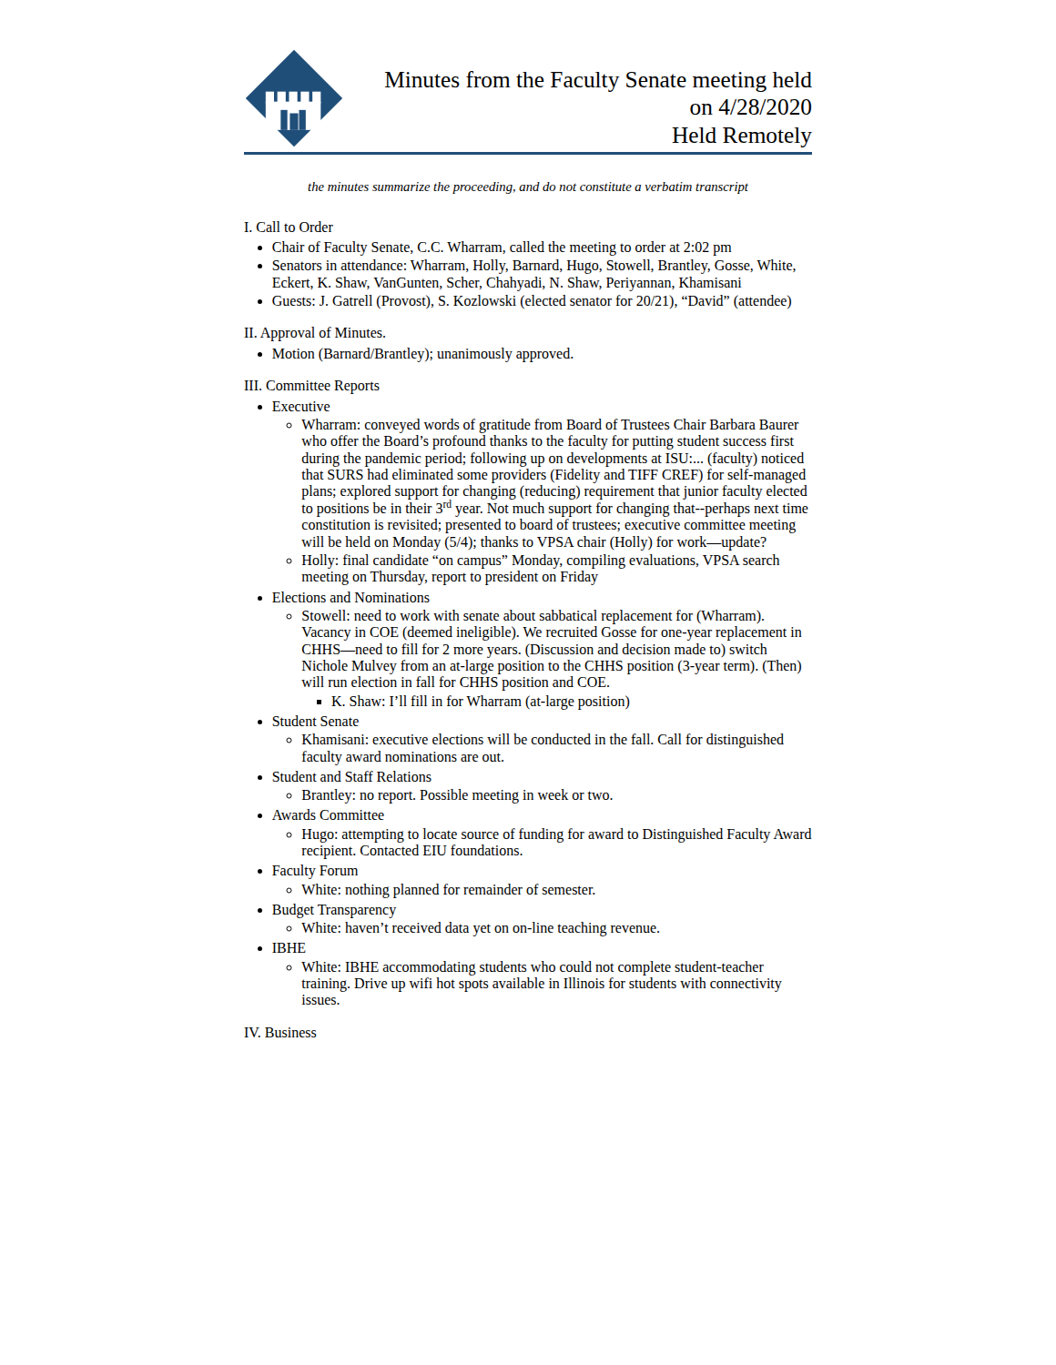Minutes from the Faculty Senate meeting held on 4/28/2020
Held Remotely
the minutes summarize the proceeding, and do not constitute a verbatim transcript
I. Call to Order
Chair of Faculty Senate, C.C. Wharram, called the meeting to order at 2:02 pm
Senators in attendance: Wharram, Holly, Barnard, Hugo, Stowell, Brantley, Gosse, White, Eckert, K. Shaw, VanGunten, Scher, Chahyadi, N. Shaw, Periyannan, Khamisani
Guests: J. Gatrell (Provost), S. Kozlowski (elected senator for 20/21), “David” (attendee)
II. Approval of Minutes.
Motion (Barnard/Brantley); unanimously approved.
III. Committee Reports
Executive
Wharram: conveyed words of gratitude from Board of Trustees Chair Barbara Baurer who offer the Board’s profound thanks to the faculty for putting student success first during the pandemic period; following up on developments at ISU:... (faculty) noticed that SURS had eliminated some providers (Fidelity and TIFF CREF) for self-managed plans; explored support for changing (reducing) requirement that junior faculty elected to positions be in their 3rd year. Not much support for changing that--perhaps next time constitution is revisited; presented to board of trustees; executive committee meeting will be held on Monday (5/4); thanks to VPSA chair (Holly) for work—update?
Holly: final candidate “on campus” Monday, compiling evaluations, VPSA search meeting on Thursday, report to president on Friday
Elections and Nominations
Stowell: need to work with senate about sabbatical replacement for (Wharram). Vacancy in COE (deemed ineligible). We recruited Gosse for one-year replacement in CHHS—need to fill for 2 more years. (Discussion and decision made to) switch Nichole Mulvey from an at-large position to the CHHS position (3-year term). (Then) will run election in fall for CHHS position and COE.
K. Shaw: I’ll fill in for Wharram (at-large position)
Student Senate
Khamisani: executive elections will be conducted in the fall. Call for distinguished faculty award nominations are out.
Student and Staff Relations
Brantley: no report. Possible meeting in week or two.
Awards Committee
Hugo: attempting to locate source of funding for award to Distinguished Faculty Award recipient. Contacted EIU foundations.
Faculty Forum
White: nothing planned for remainder of semester.
Budget Transparency
White: haven’t received data yet on on-line teaching revenue.
IBHE
White: IBHE accommodating students who could not complete student-teacher training. Drive up wifi hot spots available in Illinois for students with connectivity issues.
IV. Business